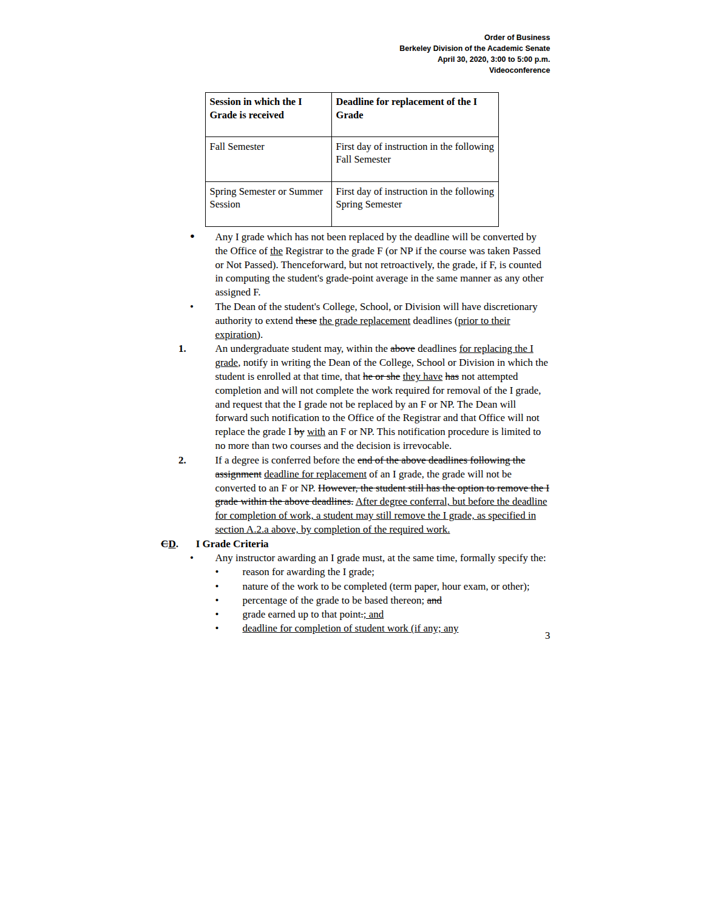Order of Business
Berkeley Division of the Academic Senate
April 30, 2020, 3:00 to 5:00 p.m.
Videoconference
| Session in which the I Grade is received | Deadline for replacement of the I Grade |
| --- | --- |
| Fall Semester | First day of instruction in the following Fall Semester |
| Spring Semester or Summer Session | First day of instruction in the following Spring Semester |
●Any I grade which has not been replaced by the deadline will be converted by the Office of the Registrar to the grade F (or NP if the course was taken Passed or Not Passed). Thenceforward, but not retroactively, the grade, if F, is counted in computing the student's grade-point average in the same manner as any other assigned F.
•The Dean of the student's College, School, or Division will have discretionary authority to extend these the grade replacement deadlines (prior to their expiration).
1. An undergraduate student may, within the above deadlines for replacing the I grade, notify in writing the Dean of the College, School or Division in which the student is enrolled at that time, that he or she they have has not attempted completion and will not complete the work required for removal of the I grade, and request that the I grade not be replaced by an F or NP. The Dean will forward such notification to the Office of the Registrar and that Office will not replace the grade I by with an F or NP. This notification procedure is limited to no more than two courses and the decision is irrevocable.
2. If a degree is conferred before the end of the above deadlines following the assignment deadline for replacement of an I grade, the grade will not be converted to an F or NP. However, the student still has the option to remove the I grade within the above deadlines. After degree conferral, but before the deadline for completion of work, a student may still remove the I grade, as specified in section A.2.a above, by completion of the required work.
CD. I Grade Criteria
•Any instructor awarding an I grade must, at the same time, formally specify the:
•reason for awarding the I grade;
•nature of the work to be completed (term paper, hour exam, or other);
•percentage of the grade to be based thereon; and
•grade earned up to that point.; and
•deadline for completion of student work (if any; any
3